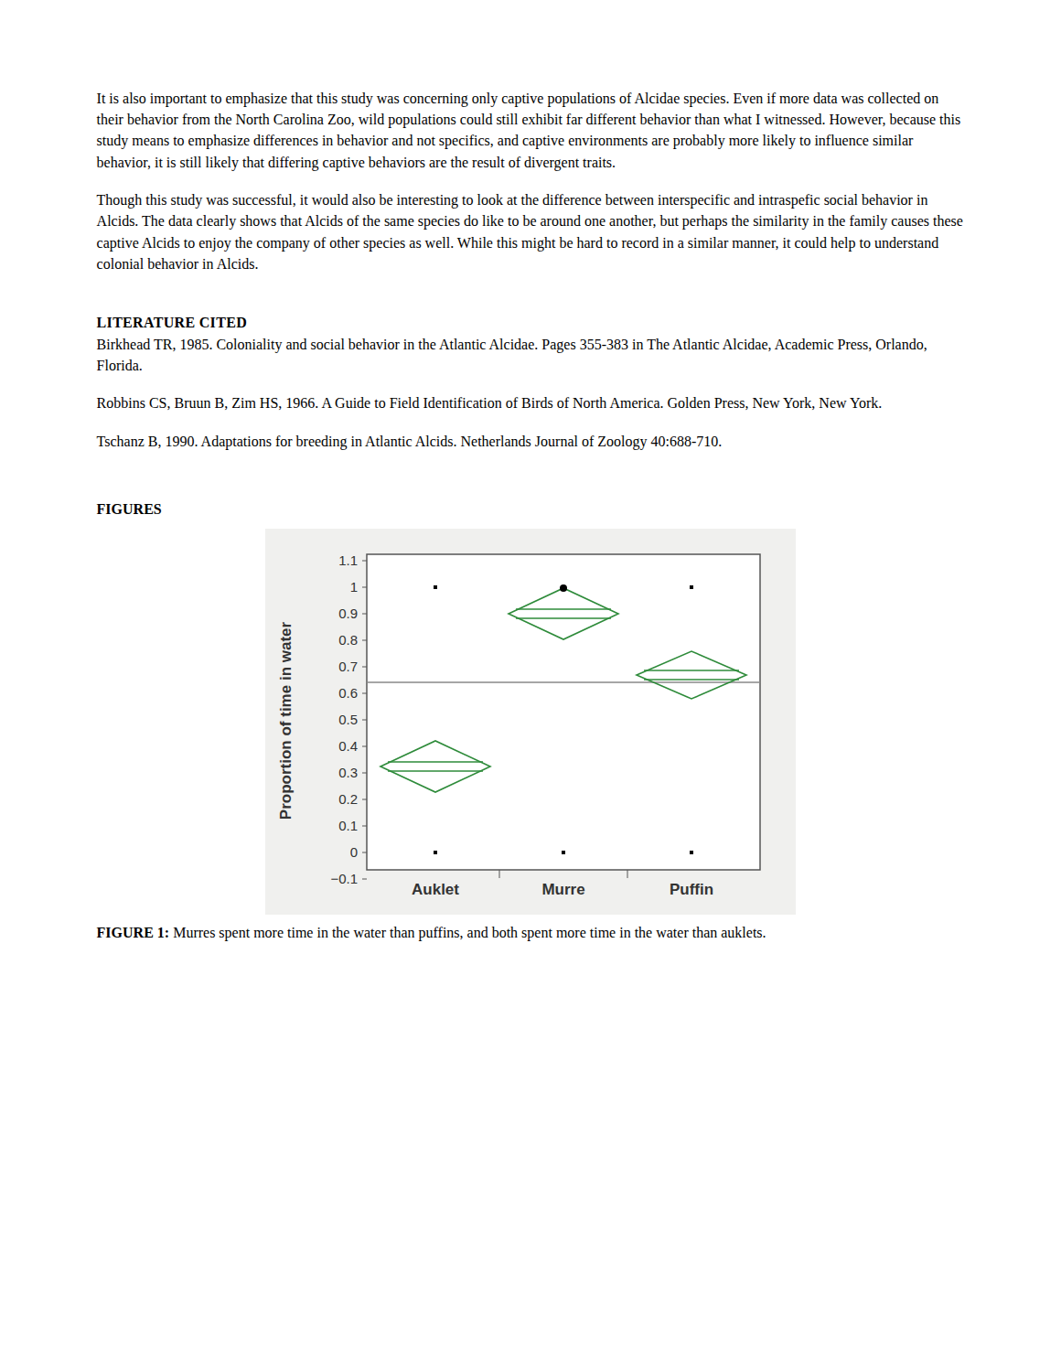It is also important to emphasize that this study was concerning only captive populations of Alcidae species. Even if more data was collected on their behavior from the North Carolina Zoo, wild populations could still exhibit far different behavior than what I witnessed. However, because this study means to emphasize differences in behavior and not specifics, and captive environments are probably more likely to influence similar behavior, it is still likely that differing captive behaviors are the result of divergent traits.
Though this study was successful, it would also be interesting to look at the difference between interspecific and intraspefic social behavior in Alcids. The data clearly shows that Alcids of the same species do like to be around one another, but perhaps the similarity in the family causes these captive Alcids to enjoy the company of other species as well. While this might be hard to record in a similar manner, it could help to understand colonial behavior in Alcids.
LITERATURE CITED
Birkhead TR, 1985. Coloniality and social behavior in the Atlantic Alcidae. Pages 355-383 in The Atlantic Alcidae, Academic Press, Orlando, Florida.
Robbins CS, Bruun B, Zim HS, 1966. A Guide to Field Identification of Birds of North America. Golden Press, New York, New York.
Tschanz B, 1990. Adaptations for breeding in Atlantic Alcids. Netherlands Journal of Zoology 40:688-710.
FIGURES
Proportion of time in water 1.1 1 0.9 0.8 0.7 0.6 0.5 0.4 0.3 0.2 0.1 0 −0.1 Auklet Murre Puffin
FIGURE 1: Murres spent more time in the water than puffins, and both spent more time in the water than auklets.